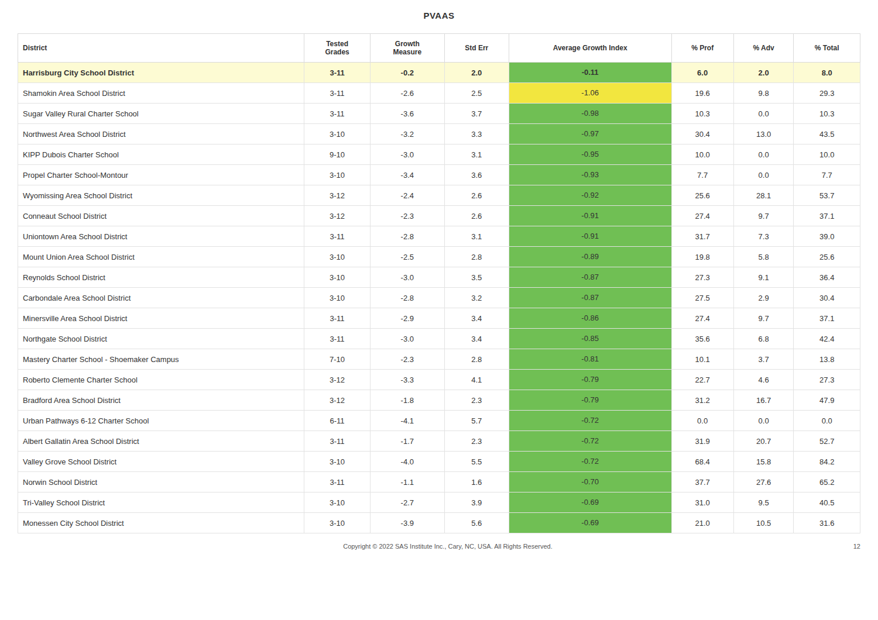PVAAS
| District | Tested Grades | Growth Measure | Std Err | Average Growth Index | % Prof | % Adv | % Total |
| --- | --- | --- | --- | --- | --- | --- | --- |
| Harrisburg City School District | 3-11 | -0.2 | 2.0 | -0.11 | 6.0 | 2.0 | 8.0 |
| Shamokin Area School District | 3-11 | -2.6 | 2.5 | -1.06 | 19.6 | 9.8 | 29.3 |
| Sugar Valley Rural Charter School | 3-11 | -3.6 | 3.7 | -0.98 | 10.3 | 0.0 | 10.3 |
| Northwest Area School District | 3-10 | -3.2 | 3.3 | -0.97 | 30.4 | 13.0 | 43.5 |
| KIPP Dubois Charter School | 9-10 | -3.0 | 3.1 | -0.95 | 10.0 | 0.0 | 10.0 |
| Propel Charter School-Montour | 3-10 | -3.4 | 3.6 | -0.93 | 7.7 | 0.0 | 7.7 |
| Wyomissing Area School District | 3-12 | -2.4 | 2.6 | -0.92 | 25.6 | 28.1 | 53.7 |
| Conneaut School District | 3-12 | -2.3 | 2.6 | -0.91 | 27.4 | 9.7 | 37.1 |
| Uniontown Area School District | 3-11 | -2.8 | 3.1 | -0.91 | 31.7 | 7.3 | 39.0 |
| Mount Union Area School District | 3-10 | -2.5 | 2.8 | -0.89 | 19.8 | 5.8 | 25.6 |
| Reynolds School District | 3-10 | -3.0 | 3.5 | -0.87 | 27.3 | 9.1 | 36.4 |
| Carbondale Area School District | 3-10 | -2.8 | 3.2 | -0.87 | 27.5 | 2.9 | 30.4 |
| Minersville Area School District | 3-11 | -2.9 | 3.4 | -0.86 | 27.4 | 9.7 | 37.1 |
| Northgate School District | 3-11 | -3.0 | 3.4 | -0.85 | 35.6 | 6.8 | 42.4 |
| Mastery Charter School - Shoemaker Campus | 7-10 | -2.3 | 2.8 | -0.81 | 10.1 | 3.7 | 13.8 |
| Roberto Clemente Charter School | 3-12 | -3.3 | 4.1 | -0.79 | 22.7 | 4.6 | 27.3 |
| Bradford Area School District | 3-12 | -1.8 | 2.3 | -0.79 | 31.2 | 16.7 | 47.9 |
| Urban Pathways 6-12 Charter School | 6-11 | -4.1 | 5.7 | -0.72 | 0.0 | 0.0 | 0.0 |
| Albert Gallatin Area School District | 3-11 | -1.7 | 2.3 | -0.72 | 31.9 | 20.7 | 52.7 |
| Valley Grove School District | 3-10 | -4.0 | 5.5 | -0.72 | 68.4 | 15.8 | 84.2 |
| Norwin School District | 3-11 | -1.1 | 1.6 | -0.70 | 37.7 | 27.6 | 65.2 |
| Tri-Valley School District | 3-10 | -2.7 | 3.9 | -0.69 | 31.0 | 9.5 | 40.5 |
| Monessen City School District | 3-10 | -3.9 | 5.6 | -0.69 | 21.0 | 10.5 | 31.6 |
Copyright © 2022 SAS Institute Inc., Cary, NC, USA. All Rights Reserved.
12